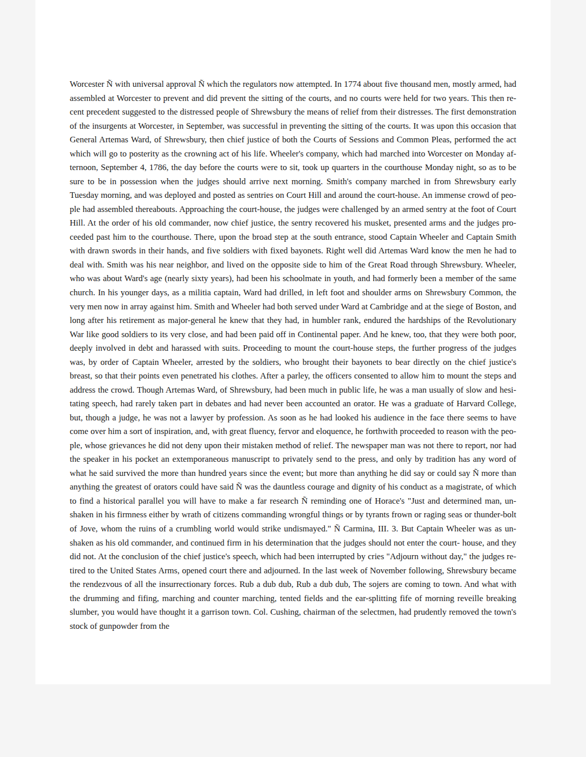Worcester Ñ with universal approval Ñ which the regulators now attempted. In 1774 about five thousand men, mostly armed, had assembled at Worcester to prevent and did prevent the sitting of the courts, and no courts were held for two years. This then recent precedent suggested to the distressed people of Shrewsbury the means of relief from their distresses. The first demonstration of the insurgents at Worcester, in September, was successful in preventing the sitting of the courts. It was upon this occasion that General Artemas Ward, of Shrewsbury, then chief justice of both the Courts of Sessions and Common Pleas, performed the act which will go to posterity as the crowning act of his life. Wheeler's company, which had marched into Worcester on Monday afternoon, September 4, 1786, the day before the courts were to sit, took up quarters in the courthouse Monday night, so as to be sure to be in possession when the judges should arrive next morning. Smith's company marched in from Shrewsbury early Tuesday morning, and was deployed and posted as sentries on Court Hill and around the court-house. An immense crowd of people had assembled thereabouts. Approaching the court-house, the judges were challenged by an armed sentry at the foot of Court Hill. At the order of his old commander, now chief justice, the sentry recovered his musket, presented arms and the judges proceeded past him to the courthouse. There, upon the broad step at the south entrance, stood Captain Wheeler and Captain Smith with drawn swords in their hands, and five soldiers with fixed bayonets. Right well did Artemas Ward know the men he had to deal with. Smith was his near neighbor, and lived on the opposite side to him of the Great Road through Shrewsbury. Wheeler, who was about Ward's age (nearly sixty years), had been his schoolmate in youth, and had formerly been a member of the same church. In his younger days, as a militia captain, Ward had drilled, in left foot and shoulder arms on Shrewsbury Common, the very men now in array against him. Smith and Wheeler had both served under Ward at Cambridge and at the siege of Boston, and long after his retirement as major-general he knew that they had, in humbler rank, endured the hardships of the Revolutionary War like good soldiers to its very close, and had been paid off in Continental paper. And he knew, too, that they were both poor, deeply involved in debt and harassed with suits. Proceeding to mount the court-house steps, the further progress of the judges was, by order of Captain Wheeler, arrested by the soldiers, who brought their bayonets to bear directly on the chief justice's breast, so that their points even penetrated his clothes. After a parley, the officers consented to allow him to mount the steps and address the crowd. Though Artemas Ward, of Shrewsbury, had been much in public life, he was a man usually of slow and hesitating speech, had rarely taken part in debates and had never been accounted an orator. He was a graduate of Harvard College, but, though a judge, he was not a lawyer by profession. As soon as he had looked his audience in the face there seems to have come over him a sort of inspiration, and, with great fluency, fervor and eloquence, he forthwith proceeded to reason with the people, whose grievances he did not deny upon their mistaken method of relief. The newspaper man was not there to report, nor had the speaker in his pocket an extemporaneous manuscript to privately send to the press, and only by tradition has any word of what he said survived the more than hundred years since the event; but more than anything he did say or could say Ñ more than anything the greatest of orators could have said Ñ was the dauntless courage and dignity of his conduct as a magistrate, of which to find a historical parallel you will have to make a far research Ñ reminding one of Horace's "Just and determined man, unshaken in his firmness either by wrath of citizens commanding wrongful things or by tyrants frown or raging seas or thunder-bolt of Jove, whom the ruins of a crumbling world would strike undismayed." Ñ Carmina, III. 3. But Captain Wheeler was as unshaken as his old commander, and continued firm in his determination that the judges should not enter the court- house, and they did not. At the conclusion of the chief justice's speech, which had been interrupted by cries "Adjourn without day," the judges retired to the United States Arms, opened court there and adjourned. In the last week of November following, Shrewsbury became the rendezvous of all the insurrectionary forces. Rub a dub dub, Rub a dub dub, The sojers are coming to town. And what with the drumming and fifing, marching and counter marching, tented fields and the ear-splitting fife of morning reveille breaking slumber, you would have thought it a garrison town. Col. Cushing, chairman of the selectmen, had prudently removed the town's stock of gunpowder from the